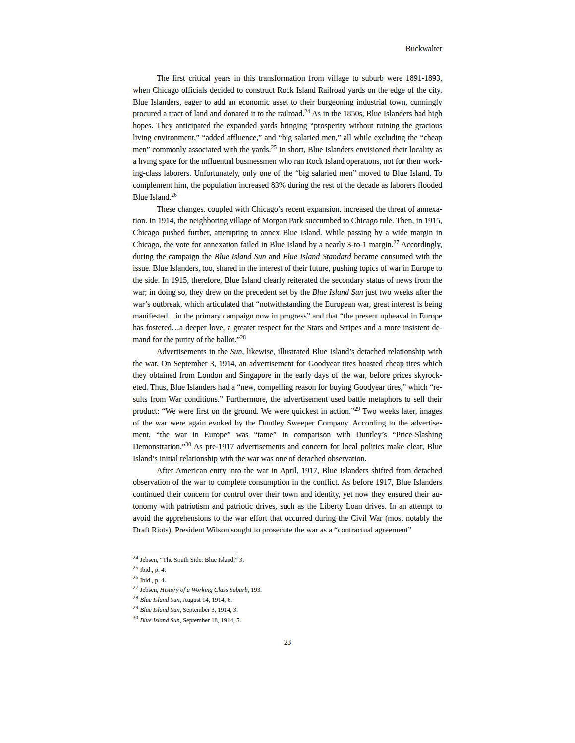Buckwalter
The first critical years in this transformation from village to suburb were 1891-1893, when Chicago officials decided to construct Rock Island Railroad yards on the edge of the city. Blue Islanders, eager to add an economic asset to their burgeoning industrial town, cunningly procured a tract of land and donated it to the railroad.24 As in the 1850s, Blue Islanders had high hopes. They anticipated the expanded yards bringing “prosperity without ruining the gracious living environment,” “added affluence,” and “big salaried men,” all while excluding the “cheap men” commonly associated with the yards.25 In short, Blue Islanders envisioned their locality as a living space for the influential businessmen who ran Rock Island operations, not for their working-class laborers. Unfortunately, only one of the “big salaried men” moved to Blue Island. To complement him, the population increased 83% during the rest of the decade as laborers flooded Blue Island.26
These changes, coupled with Chicago’s recent expansion, increased the threat of annexation. In 1914, the neighboring village of Morgan Park succumbed to Chicago rule. Then, in 1915, Chicago pushed further, attempting to annex Blue Island. While passing by a wide margin in Chicago, the vote for annexation failed in Blue Island by a nearly 3-to-1 margin.27 Accordingly, during the campaign the Blue Island Sun and Blue Island Standard became consumed with the issue. Blue Islanders, too, shared in the interest of their future, pushing topics of war in Europe to the side. In 1915, therefore, Blue Island clearly reiterated the secondary status of news from the war; in doing so, they drew on the precedent set by the Blue Island Sun just two weeks after the war’s outbreak, which articulated that “notwithstanding the European war, great interest is being manifested…in the primary campaign now in progress” and that “the present upheaval in Europe has fostered…a deeper love, a greater respect for the Stars and Stripes and a more insistent demand for the purity of the ballot.”28
Advertisements in the Sun, likewise, illustrated Blue Island’s detached relationship with the war. On September 3, 1914, an advertisement for Goodyear tires boasted cheap tires which they obtained from London and Singapore in the early days of the war, before prices skyrocketed. Thus, Blue Islanders had a “new, compelling reason for buying Goodyear tires,” which “results from War conditions.” Furthermore, the advertisement used battle metaphors to sell their product: “We were first on the ground. We were quickest in action.”29 Two weeks later, images of the war were again evoked by the Duntley Sweeper Company. According to the advertisement, “the war in Europe” was “tame” in comparison with Duntley’s “Price-Slashing Demonstration.”30 As pre-1917 advertisements and concern for local politics make clear, Blue Island’s initial relationship with the war was one of detached observation.
After American entry into the war in April, 1917, Blue Islanders shifted from detached observation of the war to complete consumption in the conflict. As before 1917, Blue Islanders continued their concern for control over their town and identity, yet now they ensured their autonomy with patriotism and patriotic drives, such as the Liberty Loan drives. In an attempt to avoid the apprehensions to the war effort that occurred during the Civil War (most notably the Draft Riots), President Wilson sought to prosecute the war as a “contractual agreement”
24 Jebsen, “The South Side: Blue Island,” 3.
25 Ibid., p. 4.
26 Ibid., p. 4.
27 Jebsen, History of a Working Class Suburb, 193.
28 Blue Island Sun, August 14, 1914, 6.
29 Blue Island Sun, September 3, 1914, 3.
30 Blue Island Sun, September 18, 1914, 5.
23